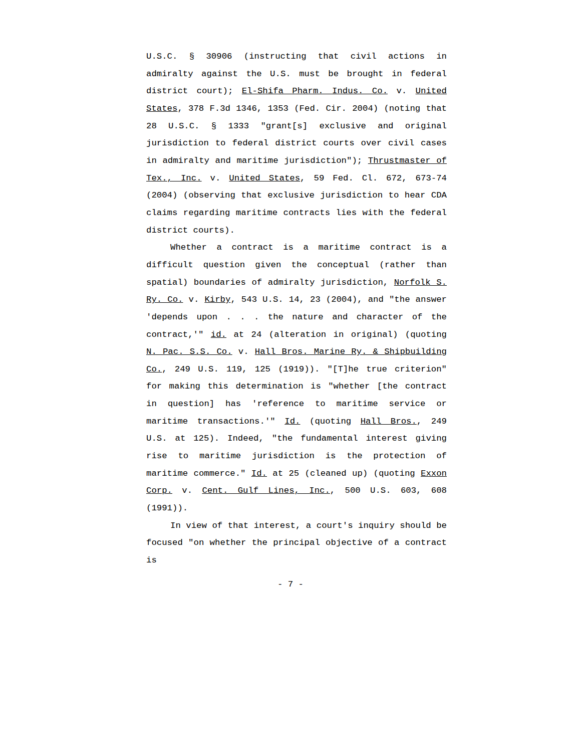U.S.C. § 30906 (instructing that civil actions in admiralty against the U.S. must be brought in federal district court); El-Shifa Pharm. Indus. Co. v. United States, 378 F.3d 1346, 1353 (Fed. Cir. 2004) (noting that 28 U.S.C. § 1333 "grant[s] exclusive and original jurisdiction to federal district courts over civil cases in admiralty and maritime jurisdiction"); Thrustmaster of Tex., Inc. v. United States, 59 Fed. Cl. 672, 673-74 (2004) (observing that exclusive jurisdiction to hear CDA claims regarding maritime contracts lies with the federal district courts).
Whether a contract is a maritime contract is a difficult question given the conceptual (rather than spatial) boundaries of admiralty jurisdiction, Norfolk S. Ry. Co. v. Kirby, 543 U.S. 14, 23 (2004), and "the answer 'depends upon . . . the nature and character of the contract,'" id. at 24 (alteration in original) (quoting N. Pac. S.S. Co. v. Hall Bros. Marine Ry. & Shipbuilding Co., 249 U.S. 119, 125 (1919)). "[T]he true criterion" for making this determination is "whether [the contract in question] has 'reference to maritime service or maritime transactions.'" Id. (quoting Hall Bros., 249 U.S. at 125). Indeed, "the fundamental interest giving rise to maritime jurisdiction is the protection of maritime commerce." Id. at 25 (cleaned up) (quoting Exxon Corp. v. Cent. Gulf Lines, Inc., 500 U.S. 603, 608 (1991)).
In view of that interest, a court's inquiry should be focused "on whether the principal objective of a contract is
- 7 -